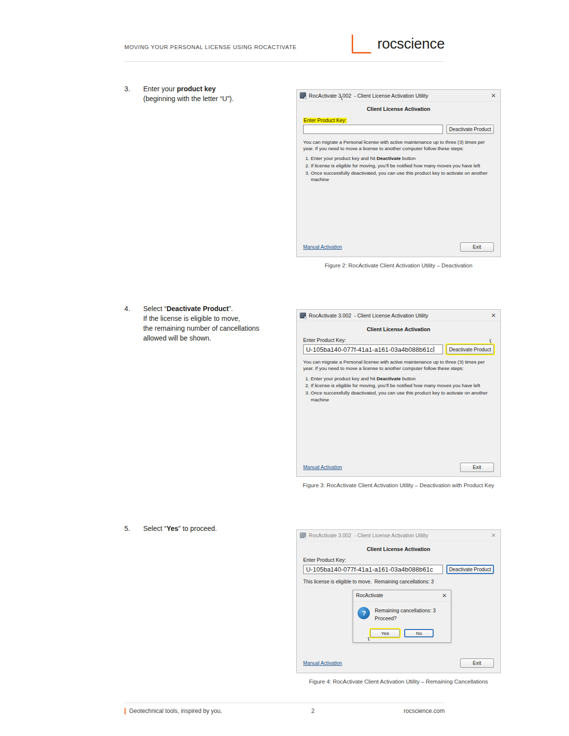Moving your personal license using RocActivate
rocscience
3.
Enter your product key
(beginning with the letter “U”).
RocActivate 3.002 - Client License Activation Utility ✕
Client License Activation
Enter Product Key:
Deactivate Product
You can migrate a Personal license with active maintenance up to three (3) times per year. If you need to move a license to another computer follow these steps:
Enter your product key and hit Deactivate button
If license is eligible for moving, you’ll be notified how many moves you have left
Once successfully deactivated, you can use this product key to activate on another machine
Manual Activation Exit
Figure 2: RocActivate Client Activation Utility – Deactivation
4.
Select “Deactivate Product”.
If the license is eligible to move,
the remaining number of cancellations allowed will be shown.
RocActivate 3.002 - Client License Activation Utility ✕
Client License Activation
Enter Product Key:
U-105ba140-077f-41a1-a161-03a4b088b61c
Deactivate Product
You can migrate a Personal license with active maintenance up to three (3) times per year. If you need to move a license to another computer follow these steps:
Enter your product key and hit Deactivate button
If license is eligible for moving, you’ll be notified how many moves you have left
Once successfully deactivated, you can use this product key to activate on another machine
Manual Activation Exit
Figure 3: RocActivate Client Activation Utility – Deactivation with Product Key
5.
Select “Yes” to proceed.
RocActivate 3.002 - Client License Activation Utility ✕
Client License Activation
Enter Product Key:
U-105ba140-077f-41a1-a161-03a4b088b61c
Deactivate Product
This license is eligible to move. Remaining cancellations: 3
RocActivate ✕
?
Remaining cancellations: 3
Proceed?
Yes
No
Manual Activation Exit
Figure 4: RocActivate Client Activation Utility – Remaining Cancellations
Geotechnical tools, inspired by you.
2
rocscience.com